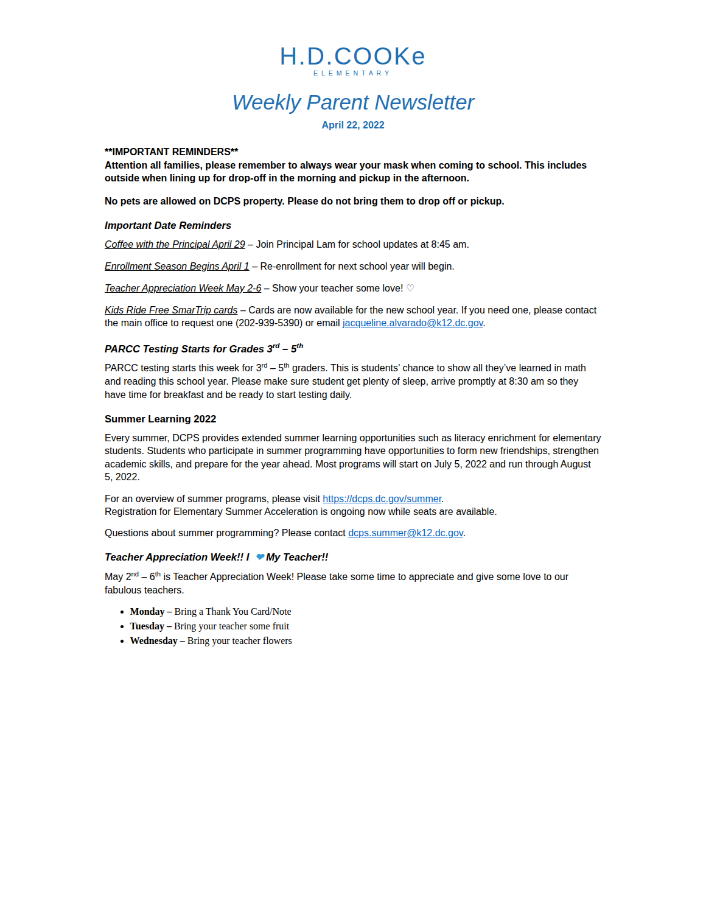H.D.COOKe
ELEMENTARY
Weekly Parent Newsletter
April 22, 2022
**IMPORTANT REMINDERS**
Attention all families, please remember to always wear your mask when coming to school. This includes outside when lining up for drop-off in the morning and pickup in the afternoon.
No pets are allowed on DCPS property. Please do not bring them to drop off or pickup.
Important Date Reminders
Coffee with the Principal April 29 – Join Principal Lam for school updates at 8:45 am.
Enrollment Season Begins April 1 – Re-enrollment for next school year will begin.
Teacher Appreciation Week May 2-6 – Show your teacher some love! ♡
Kids Ride Free SmarTrip cards – Cards are now available for the new school year. If you need one, please contact the main office to request one (202-939-5390) or email jacqueline.alvarado@k12.dc.gov.
PARCC Testing Starts for Grades 3rd – 5th
PARCC testing starts this week for 3rd – 5th graders. This is students’ chance to show all they’ve learned in math and reading this school year. Please make sure student get plenty of sleep, arrive promptly at 8:30 am so they have time for breakfast and be ready to start testing daily.
Summer Learning 2022
Every summer, DCPS provides extended summer learning opportunities such as literacy enrichment for elementary students. Students who participate in summer programming have opportunities to form new friendships, strengthen academic skills, and prepare for the year ahead. Most programs will start on July 5, 2022 and run through August 5, 2022.
For an overview of summer programs, please visit https://dcps.dc.gov/summer.
Registration for Elementary Summer Acceleration is ongoing now while seats are available.
Questions about summer programming? Please contact dcps.summer@k12.dc.gov.
Teacher Appreciation Week!! I ❤ My Teacher!!
May 2nd – 6th is Teacher Appreciation Week! Please take some time to appreciate and give some love to our fabulous teachers.
Monday – Bring a Thank You Card/Note
Tuesday – Bring your teacher some fruit
Wednesday – Bring your teacher flowers